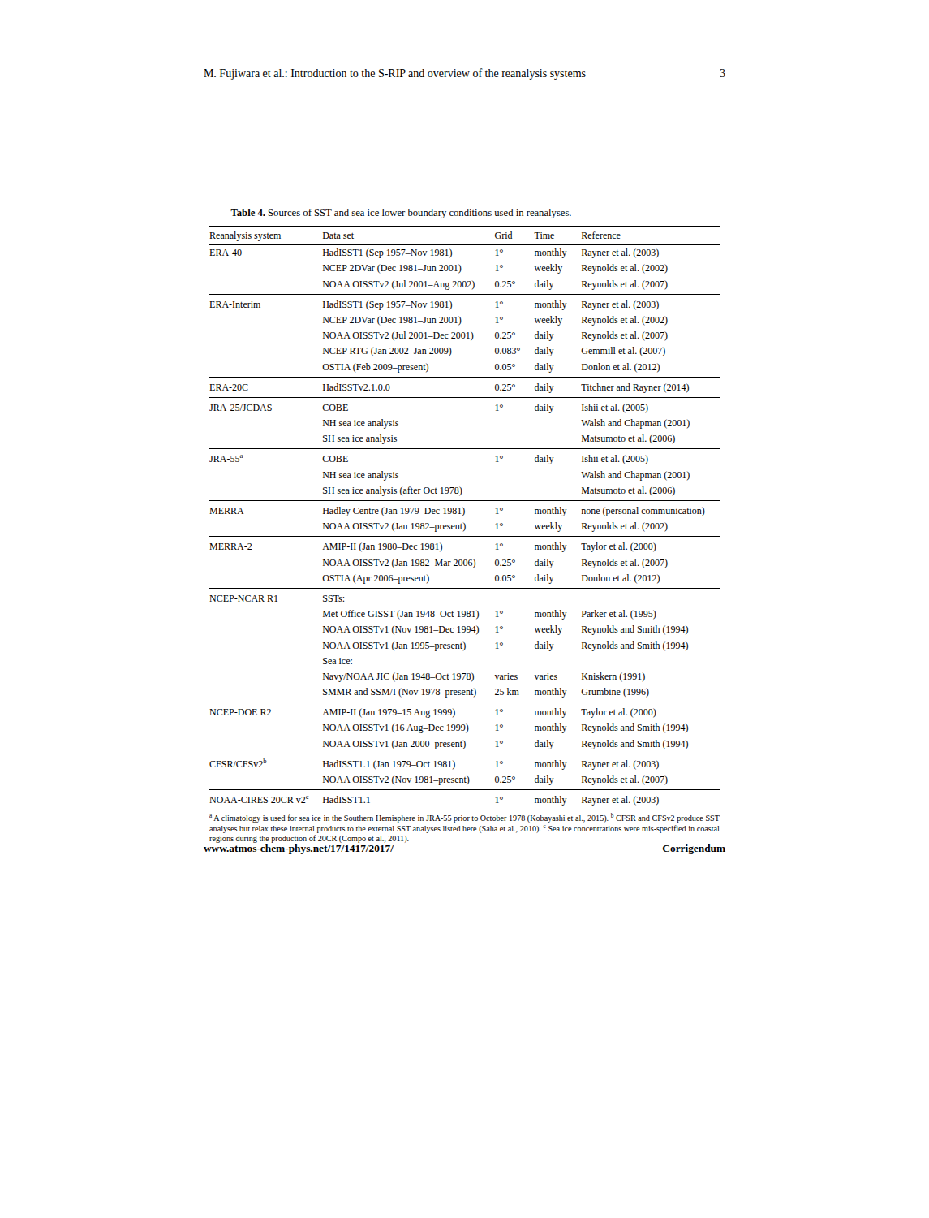M. Fujiwara et al.: Introduction to the S-RIP and overview of the reanalysis systems 3
Table 4. Sources of SST and sea ice lower boundary conditions used in reanalyses.
| Reanalysis system | Data set | Grid | Time | Reference |
| --- | --- | --- | --- | --- |
| ERA-40 | HadISST1 (Sep 1957–Nov 1981) | 1° | monthly | Rayner et al. (2003) |
| | NCEP 2DVar (Dec 1981–Jun 2001) | 1° | weekly | Reynolds et al. (2002) |
| | NOAA OISSTv2 (Jul 2001–Aug 2002) | 0.25° | daily | Reynolds et al. (2007) |
| ERA-Interim | HadISST1 (Sep 1957–Nov 1981) | 1° | monthly | Rayner et al. (2003) |
| | NCEP 2DVar (Dec 1981–Jun 2001) | 1° | weekly | Reynolds et al. (2002) |
| | NOAA OISSTv2 (Jul 2001–Dec 2001) | 0.25° | daily | Reynolds et al. (2007) |
| | NCEP RTG (Jan 2002–Jan 2009) | 0.083° | daily | Gemmill et al. (2007) |
| | OSTIA (Feb 2009–present) | 0.05° | daily | Donlon et al. (2012) |
| ERA-20C | HadISSTv2.1.0.0 | 0.25° | daily | Titchner and Rayner (2014) |
| JRA-25/JCDAS | COBE | 1° | daily | Ishii et al. (2005) |
| | NH sea ice analysis | | | Walsh and Chapman (2001) |
| | SH sea ice analysis | | | Matsumoto et al. (2006) |
| JRA-55 a | COBE | 1° | daily | Ishii et al. (2005) |
| | NH sea ice analysis | | | Walsh and Chapman (2001) |
| | SH sea ice analysis (after Oct 1978) | | | Matsumoto et al. (2006) |
| MERRA | Hadley Centre (Jan 1979–Dec 1981) | 1° | monthly | none (personal communication) |
| | NOAA OISSTv2 (Jan 1982–present) | 1° | weekly | Reynolds et al. (2002) |
| MERRA-2 | AMIP-II (Jan 1980–Dec 1981) | 1° | monthly | Taylor et al. (2000) |
| | NOAA OISSTv2 (Jan 1982–Mar 2006) | 0.25° | daily | Reynolds et al. (2007) |
| | OSTIA (Apr 2006–present) | 0.05° | daily | Donlon et al. (2012) |
| NCEP-NCAR R1 | SSTs: | | | |
| | Met Office GISST (Jan 1948–Oct 1981) | 1° | monthly | Parker et al. (1995) |
| | NOAA OISSTv1 (Nov 1981–Dec 1994) | 1° | weekly | Reynolds and Smith (1994) |
| | NOAA OISSTv1 (Jan 1995–present) | 1° | daily | Reynolds and Smith (1994) |
| | Sea ice: | | | |
| | Navy/NOAA JIC (Jan 1948–Oct 1978) | varies | varies | Kniskern (1991) |
| | SMMR and SSM/I (Nov 1978–present) | 25 km | monthly | Grumbine (1996) |
| NCEP-DOE R2 | AMIP-II (Jan 1979–15 Aug 1999) | 1° | monthly | Taylor et al. (2000) |
| | NOAA OISSTv1 (16 Aug–Dec 1999) | 1° | monthly | Reynolds and Smith (1994) |
| | NOAA OISSTv1 (Jan 2000–present) | 1° | daily | Reynolds and Smith (1994) |
| CFSR/CFSv2 b | HadISST1.1 (Jan 1979–Oct 1981) | 1° | monthly | Rayner et al. (2003) |
| | NOAA OISSTv2 (Nov 1981–present) | 0.25° | daily | Reynolds et al. (2007) |
| NOAA-CIRES 20CR v2 c | HadISST1.1 | 1° | monthly | Rayner et al. (2003) |
a A climatology is used for sea ice in the Southern Hemisphere in JRA-55 prior to October 1978 (Kobayashi et al., 2015). b CFSR and CFSv2 produce SST analyses but relax these internal products to the external SST analyses listed here (Saha et al., 2010). c Sea ice concentrations were mis-specified in coastal regions during the production of 20CR (Compo et al., 2011).
www.atmos-chem-phys.net/17/1417/2017/ Corrigendum